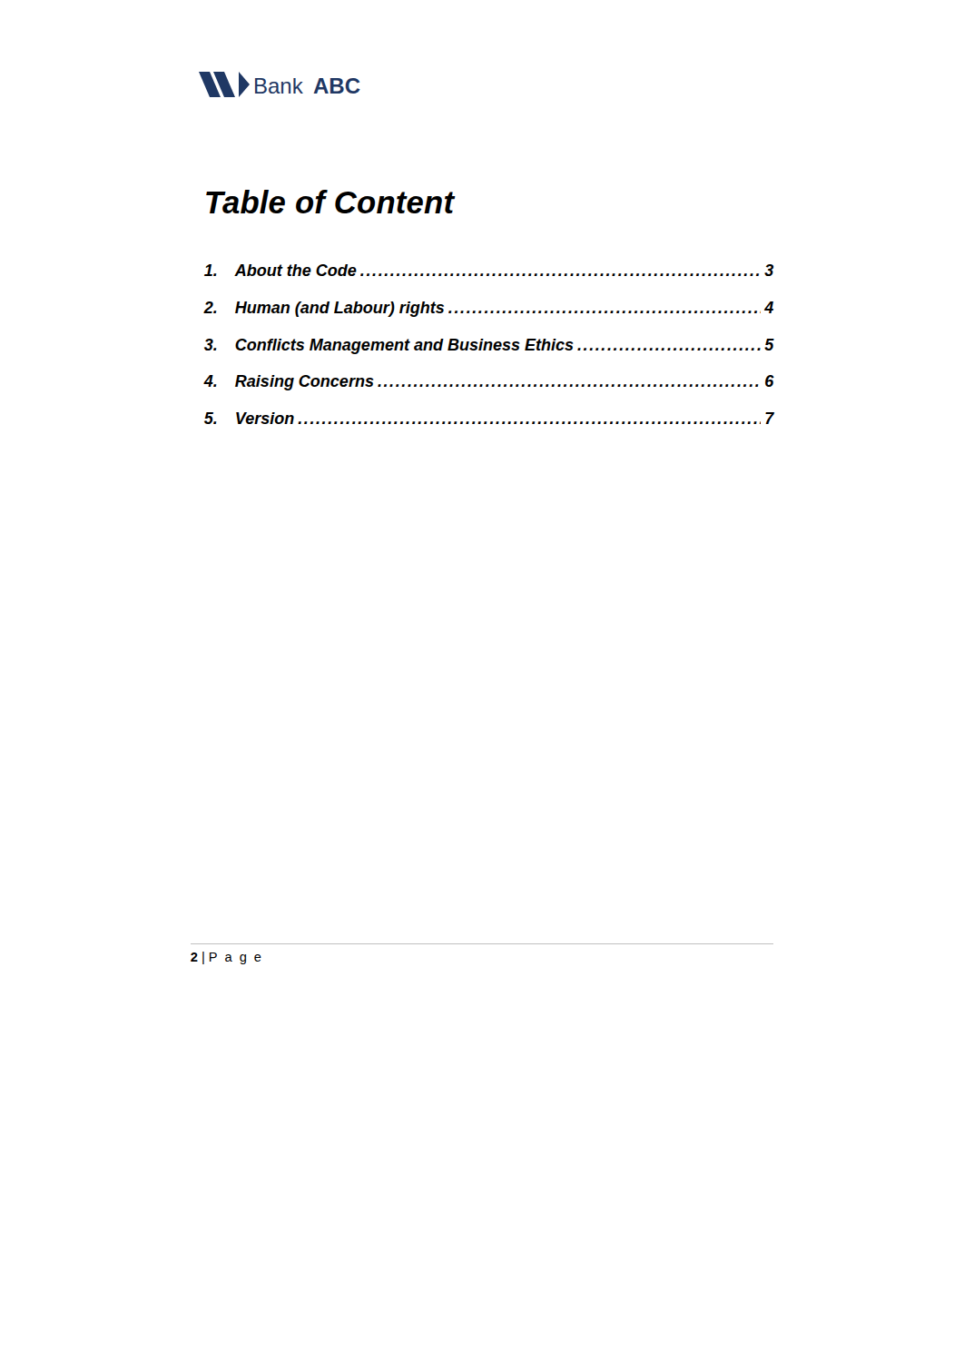Bank ABC
Table of Content
1. About the Code .................................................................................................. 3
2. Human (and Labour) rights .................................................................................................. 4
3. Conflicts Management and Business Ethics .................................................................................................. 5
4. Raising Concerns .................................................................................................. 6
5. Version .................................................................................................. 7
2 | P a g e